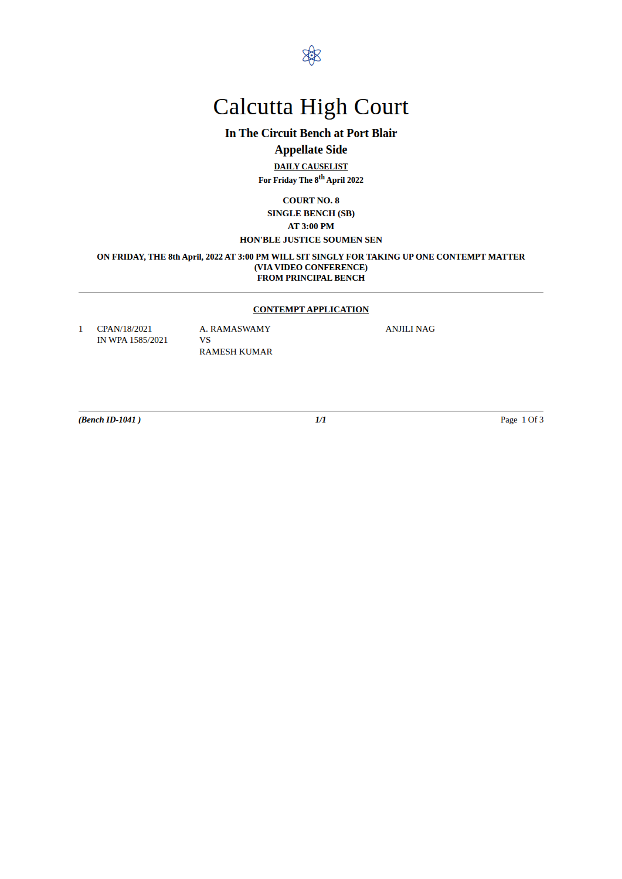Calcutta High Court
In The Circuit Bench at Port Blair
Appellate Side
DAILY CAUSELIST
For Friday The 8th April 2022
COURT NO. 8
SINGLE BENCH (SB)
AT 3:00 PM
HON'BLE JUSTICE SOUMEN SEN
ON FRIDAY, THE 8th April, 2022 AT 3:00 PM WILL SIT SINGLY FOR TAKING UP ONE CONTEMPT MATTER
(VIA VIDEO CONFERENCE)
FROM PRINCIPAL BENCH
CONTEMPT APPLICATION
| 1 | CPAN/18/2021 IN WPA 1585/2021 | A. RAMASWAMY VS RAMESH KUMAR | ANJILI NAG |
(Bench ID-1041 ) 1/1 Page 1 Of 3